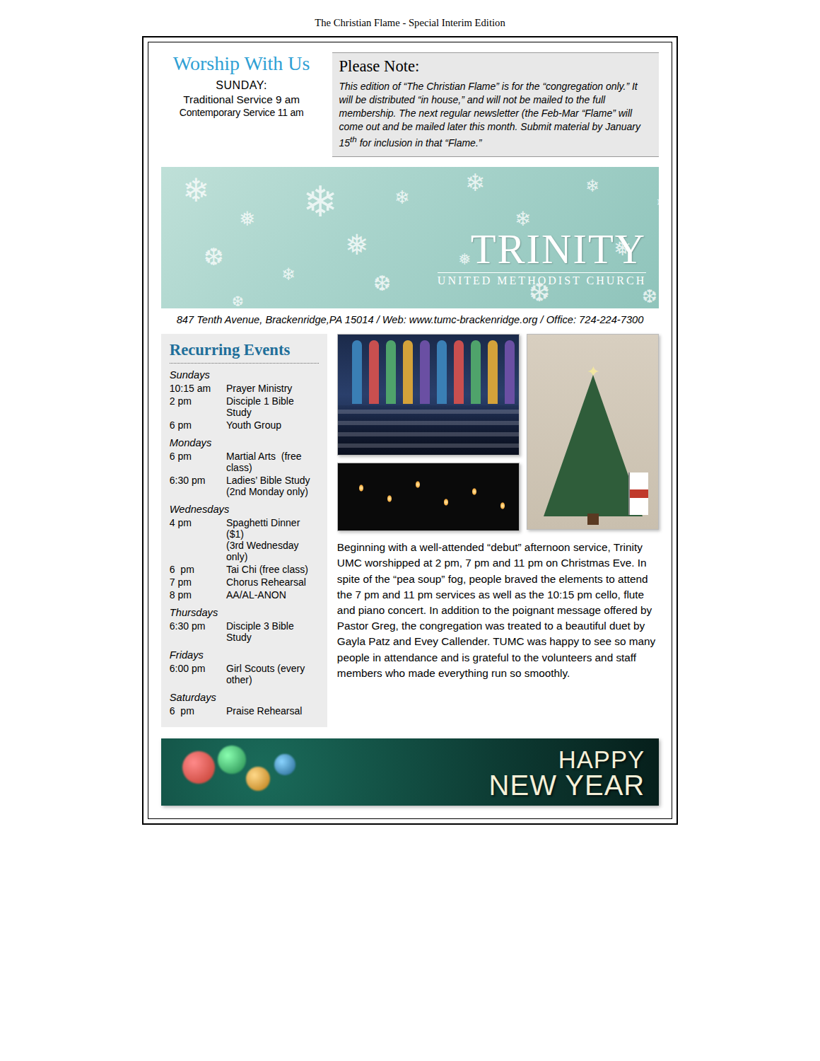The Christian Flame - Special Interim Edition
Worship With Us
SUNDAY:
Traditional Service 9 am
Contemporary Service 11 am
Please Note:
This edition of “The Christian Flame” is for the “congregation only.” It will be distributed “in house,” and will not be mailed to the full membership. The next regular newsletter (the Feb-Mar “Flame” will come out and be mailed later this month. Submit material by January 15th for inclusion in that “Flame.”
❄ ❅ ❄ ❆ ❄ ❅ ❄ ❆ ❄ ❅ ❄ ❆ ❄ ❅ ❄ ❆ ❄ ❅ ❄ ❆
TRINITY
UNITED METHODIST CHURCH
847 Tenth Avenue, Brackenridge,PA 15014 / Web: www.tumc-brackenridge.org / Office: 724-224-7300
Recurring Events
Sundays
| 10:15 am | Prayer Ministry |
| 2 pm | Disciple 1 Bible Study |
| 6 pm | Youth Group |
Mondays
| 6 pm | Martial Arts (free class) |
| 6:30 pm | Ladies’ Bible Study (2nd Monday only) |
Wednesdays
| 4 pm | Spaghetti Dinner ($1) (3rd Wednesday only) |
| 6 pm | Tai Chi (free class) |
| 7 pm | Chorus Rehearsal |
| 8 pm | AA/AL-ANON |
Thursdays
| 6:30 pm | Disciple 3 Bible Study |
Fridays
| 6:00 pm | Girl Scouts (every other) |
Saturdays
| 6 pm | Praise Rehearsal |
✦
Beginning with a well-attended “debut” afternoon service, Trinity UMC worshipped at 2 pm, 7 pm and 11 pm on Christmas Eve. In spite of the “pea soup” fog, people braved the elements to attend the 7 pm and 11 pm services as well as the 10:15 pm cello, flute and piano concert. In addition to the poignant message offered by Pastor Greg, the congregation was treated to a beautiful duet by Gayla Patz and Evey Callender. TUMC was happy to see so many people in attendance and is grateful to the volunteers and staff members who made everything run so smoothly.
HAPPY
NEW YEAR